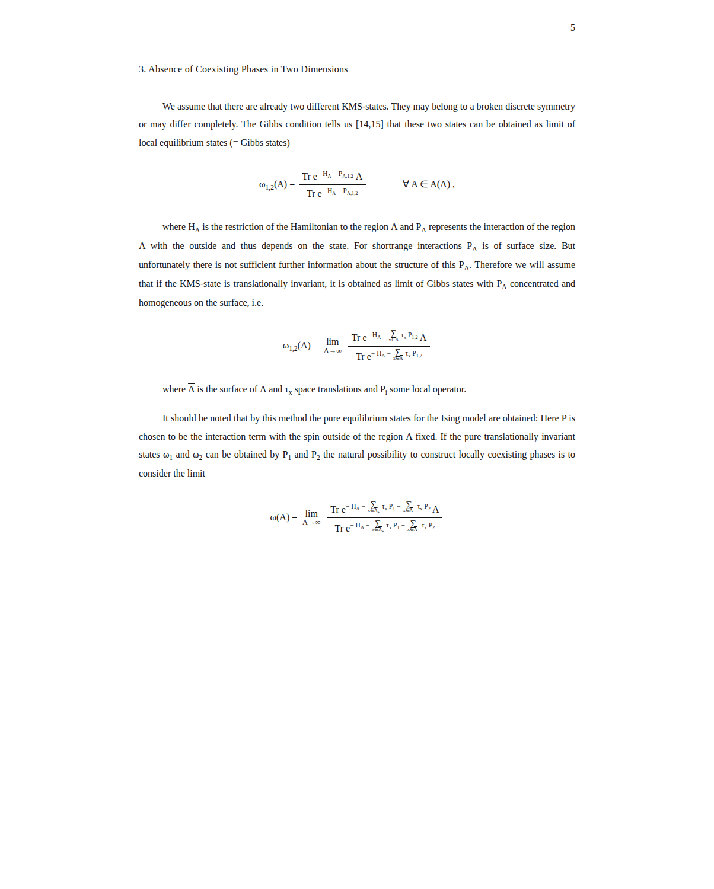5
3. Absence of Coexisting Phases in Two Dimensions
We assume that there are already two different KMS-states. They may belong to a broken discrete symmetry or may differ completely. The Gibbs condition tells us [14,15] that these two states can be obtained as limit of local equilibrium states (= Gibbs states)
ω1,2(A) = Tr e− HΛ − PΛ,1,2 A Tr e− HΛ − PΛ,1,2 ∀ A ∈ A(Λ) ,
where HΛ is the restriction of the Hamiltonian to the region Λ and PΛ represents the interaction of the region Λ with the outside and thus depends on the state. For shortrange interactions PΛ is of surface size. But unfortunately there is not sufficient further information about the structure of this PΛ. Therefore we will assume that if the KMS-state is translationally invariant, it is obtained as limit of Gibbs states with PΛ concentrated and homogeneous on the surface, i.e.
ω1,2(A) = lim Λ→∞ Tr e− HΛ − ∑x∈Λ τx P1,2 A Tr e− HΛ − ∑x∈Λ τx P1,2
where Λ is the surface of Λ and τx space translations and Pi some local operator.
It should be noted that by this method the pure equilibrium states for the Ising model are obtained: Here P is chosen to be the interaction term with the spin outside of the region Λ fixed. If the pure translationally invariant states ω1 and ω2 can be obtained by P1 and P2 the natural possibility to construct locally coexisting phases is to consider the limit
ω(A) = lim Λ→∞ Tr e− HΛ − ∑x∈Λ+ τx P1 − ∑x∈Λ− τx P2 A Tr e− HΛ − ∑x∈Λ+ τx P1 − ∑x∈Λ− τx P2